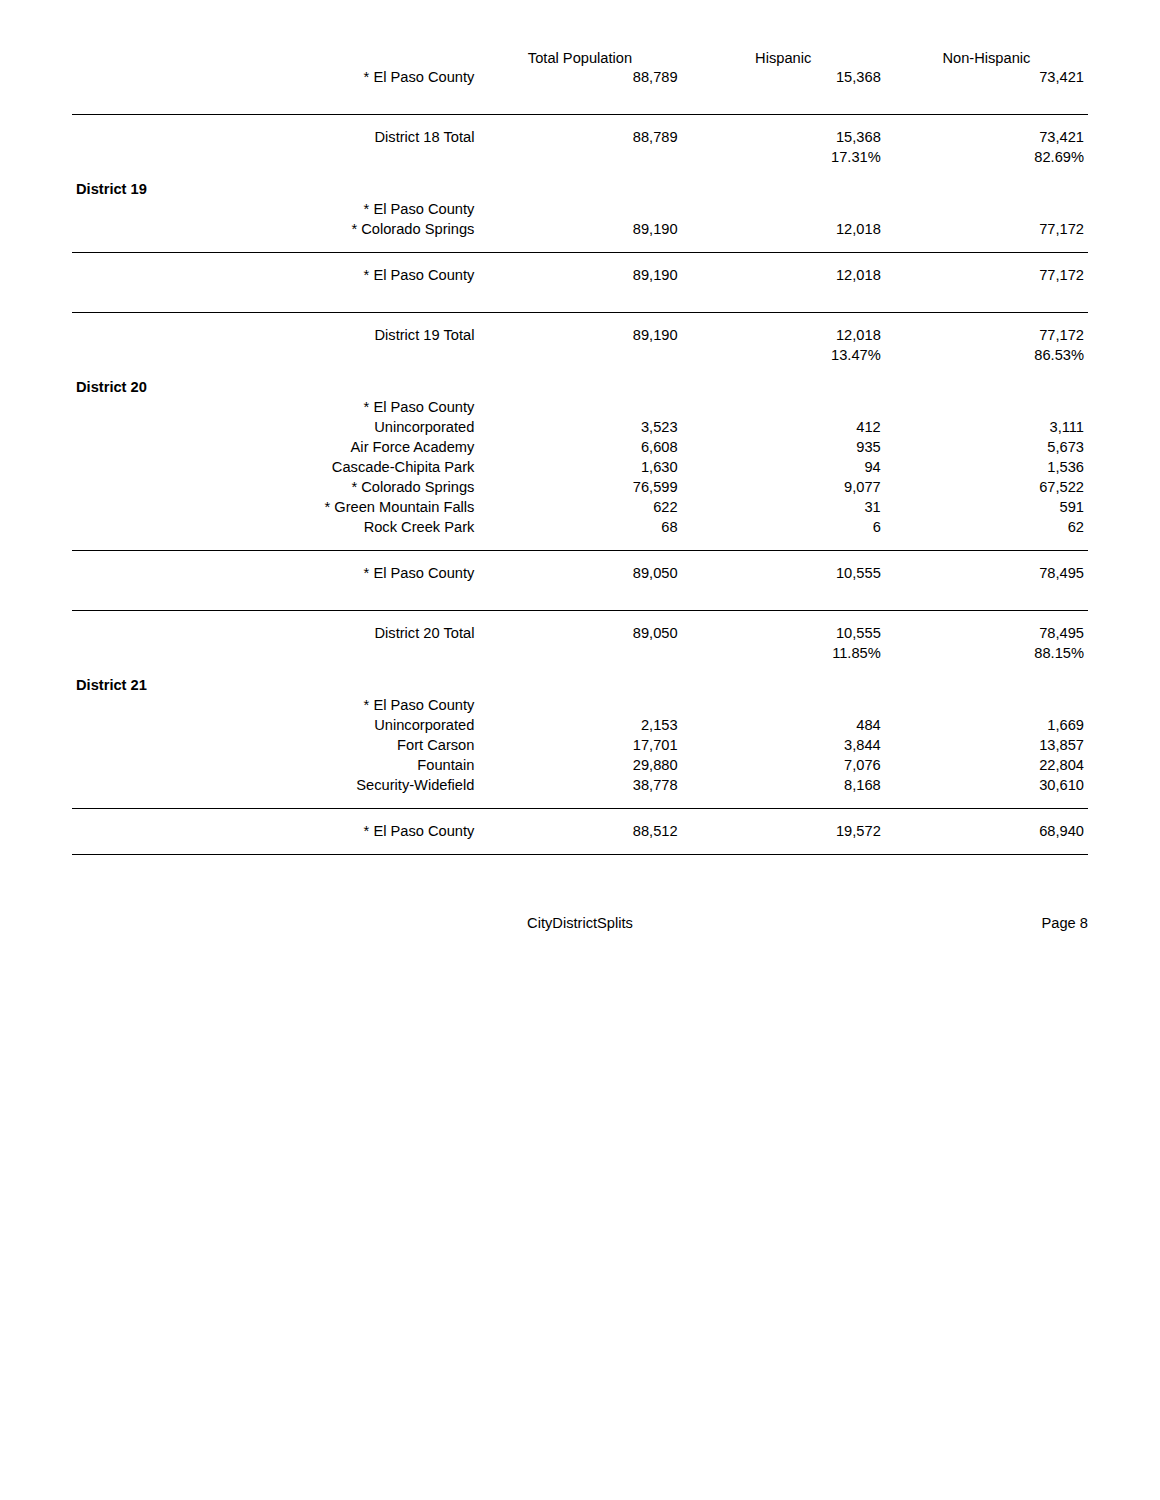| | Total Population | Hispanic | Non-Hispanic |
| --- | --- | --- | --- |
| * El Paso County | 88,789 | 15,368 | 73,421 |
| District 18 Total | 88,789 | 15,368 | 73,421 |
| | | 17.31% | 82.69% |
| District 19 |
| * El Paso County | | | |
| * Colorado Springs | 89,190 | 12,018 | 77,172 |
| * El Paso County | 89,190 | 12,018 | 77,172 |
| District 19 Total | 89,190 | 12,018 | 77,172 |
| | | 13.47% | 86.53% |
| District 20 |
| * El Paso County | | | |
| Unincorporated | 3,523 | 412 | 3,111 |
| Air Force Academy | 6,608 | 935 | 5,673 |
| Cascade-Chipita Park | 1,630 | 94 | 1,536 |
| * Colorado Springs | 76,599 | 9,077 | 67,522 |
| * Green Mountain Falls | 622 | 31 | 591 |
| Rock Creek Park | 68 | 6 | 62 |
| * El Paso County | 89,050 | 10,555 | 78,495 |
| District 20 Total | 89,050 | 10,555 | 78,495 |
| | | 11.85% | 88.15% |
| District 21 |
| * El Paso County | | | |
| Unincorporated | 2,153 | 484 | 1,669 |
| Fort Carson | 17,701 | 3,844 | 13,857 |
| Fountain | 29,880 | 7,076 | 22,804 |
| Security-Widefield | 38,778 | 8,168 | 30,610 |
| * El Paso County | 88,512 | 19,572 | 68,940 |
CityDistrictSplits
Page 8